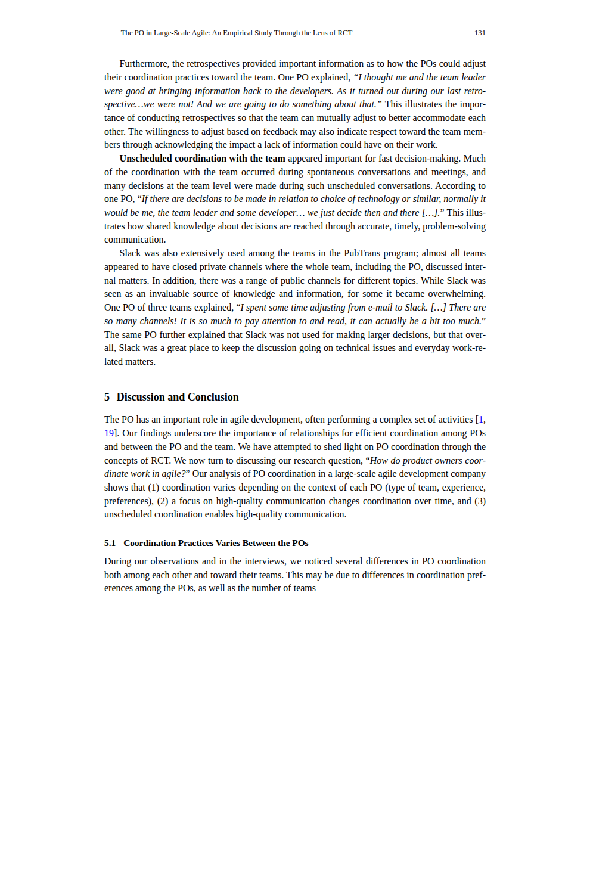131 The PO in Large-Scale Agile: An Empirical Study Through the Lens of RCT
Furthermore, the retrospectives provided important information as to how the POs could adjust their coordination practices toward the team. One PO explained, “I thought me and the team leader were good at bringing information back to the developers. As it turned out during our last retrospective…we were not! And we are going to do something about that.” This illustrates the importance of conducting retrospectives so that the team can mutually adjust to better accommodate each other. The willingness to adjust based on feedback may also indicate respect toward the team members through acknowledging the impact a lack of information could have on their work.
Unscheduled coordination with the team appeared important for fast decision-making. Much of the coordination with the team occurred during spontaneous conversations and meetings, and many decisions at the team level were made during such unscheduled conversations. According to one PO, “If there are decisions to be made in relation to choice of technology or similar, normally it would be me, the team leader and some developer… we just decide then and there […].” This illustrates how shared knowledge about decisions are reached through accurate, timely, problem-solving communication.
Slack was also extensively used among the teams in the PubTrans program; almost all teams appeared to have closed private channels where the whole team, including the PO, discussed internal matters. In addition, there was a range of public channels for different topics. While Slack was seen as an invaluable source of knowledge and information, for some it became overwhelming. One PO of three teams explained, “I spent some time adjusting from e-mail to Slack. […] There are so many channels! It is so much to pay attention to and read, it can actually be a bit too much.” The same PO further explained that Slack was not used for making larger decisions, but that overall, Slack was a great place to keep the discussion going on technical issues and everyday work-related matters.
5 Discussion and Conclusion
The PO has an important role in agile development, often performing a complex set of activities [1, 19]. Our findings underscore the importance of relationships for efficient coordination among POs and between the PO and the team. We have attempted to shed light on PO coordination through the concepts of RCT. We now turn to discussing our research question, “How do product owners coordinate work in agile?” Our analysis of PO coordination in a large-scale agile development company shows that (1) coordination varies depending on the context of each PO (type of team, experience, preferences), (2) a focus on high-quality communication changes coordination over time, and (3) unscheduled coordination enables high-quality communication.
5.1 Coordination Practices Varies Between the POs
During our observations and in the interviews, we noticed several differences in PO coordination both among each other and toward their teams. This may be due to differences in coordination preferences among the POs, as well as the number of teams